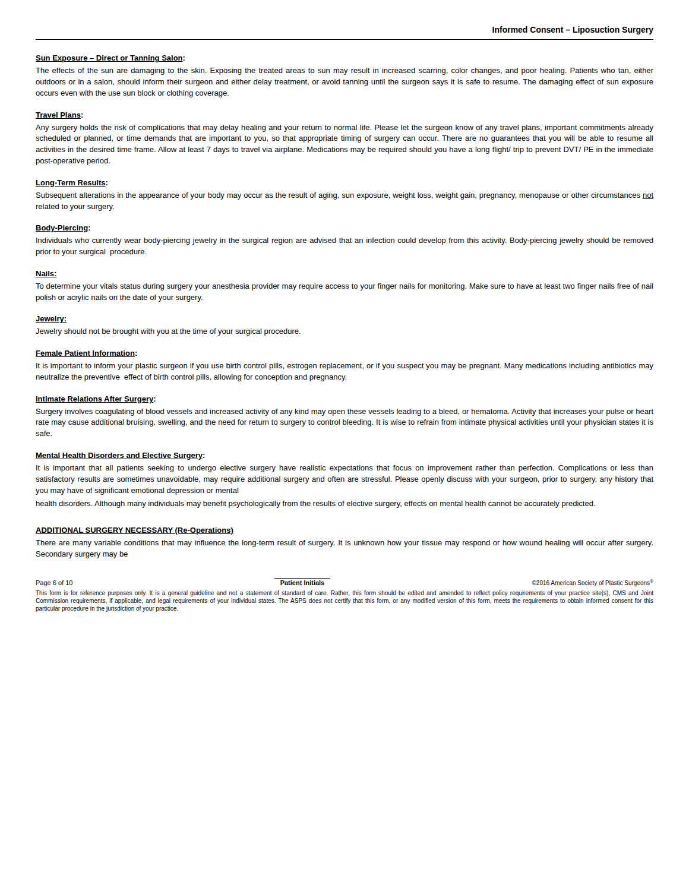Informed Consent – Liposuction Surgery
Sun Exposure – Direct or Tanning Salon:
The effects of the sun are damaging to the skin. Exposing the treated areas to sun may result in increased scarring, color changes, and poor healing. Patients who tan, either outdoors or in a salon, should inform their surgeon and either delay treatment, or avoid tanning until the surgeon says it is safe to resume. The damaging effect of sun exposure occurs even with the use sun block or clothing coverage.
Travel Plans:
Any surgery holds the risk of complications that may delay healing and your return to normal life. Please let the surgeon know of any travel plans, important commitments already scheduled or planned, or time demands that are important to you, so that appropriate timing of surgery can occur. There are no guarantees that you will be able to resume all activities in the desired time frame. Allow at least 7 days to travel via airplane. Medications may be required should you have a long flight/ trip to prevent DVT/ PE in the immediate post-operative period.
Long-Term Results:
Subsequent alterations in the appearance of your body may occur as the result of aging, sun exposure, weight loss, weight gain, pregnancy, menopause or other circumstances not related to your surgery.
Body-Piercing:
Individuals who currently wear body-piercing jewelry in the surgical region are advised that an infection could develop from this activity. Body-piercing jewelry should be removed prior to your surgical procedure.
Nails:
To determine your vitals status during surgery your anesthesia provider may require access to your finger nails for monitoring. Make sure to have at least two finger nails free of nail polish or acrylic nails on the date of your surgery.
Jewelry:
Jewelry should not be brought with you at the time of your surgical procedure.
Female Patient Information:
It is important to inform your plastic surgeon if you use birth control pills, estrogen replacement, or if you suspect you may be pregnant. Many medications including antibiotics may neutralize the preventive effect of birth control pills, allowing for conception and pregnancy.
Intimate Relations After Surgery:
Surgery involves coagulating of blood vessels and increased activity of any kind may open these vessels leading to a bleed, or hematoma. Activity that increases your pulse or heart rate may cause additional bruising, swelling, and the need for return to surgery to control bleeding. It is wise to refrain from intimate physical activities until your physician states it is safe.
Mental Health Disorders and Elective Surgery:
It is important that all patients seeking to undergo elective surgery have realistic expectations that focus on improvement rather than perfection. Complications or less than satisfactory results are sometimes unavoidable, may require additional surgery and often are stressful. Please openly discuss with your surgeon, prior to surgery, any history that you may have of significant emotional depression or mental
health disorders. Although many individuals may benefit psychologically from the results of elective surgery, effects on mental health cannot be accurately predicted.
ADDITIONAL SURGERY NECESSARY (Re-Operations)
There are many variable conditions that may influence the long-term result of surgery. It is unknown how your tissue may respond or how wound healing will occur after surgery. Secondary surgery may be
Page 6 of 10 Patient Initials ©2016 American Society of Plastic Surgeons®
This form is for reference purposes only. It is a general guideline and not a statement of standard of care. Rather, this form should be edited and amended to reflect policy requirements of your practice site(s), CMS and Joint Commission requirements, if applicable, and legal requirements of your individual states. The ASPS does not certify that this form, or any modified version of this form, meets the requirements to obtain informed consent for this particular procedure in the jurisdiction of your practice.